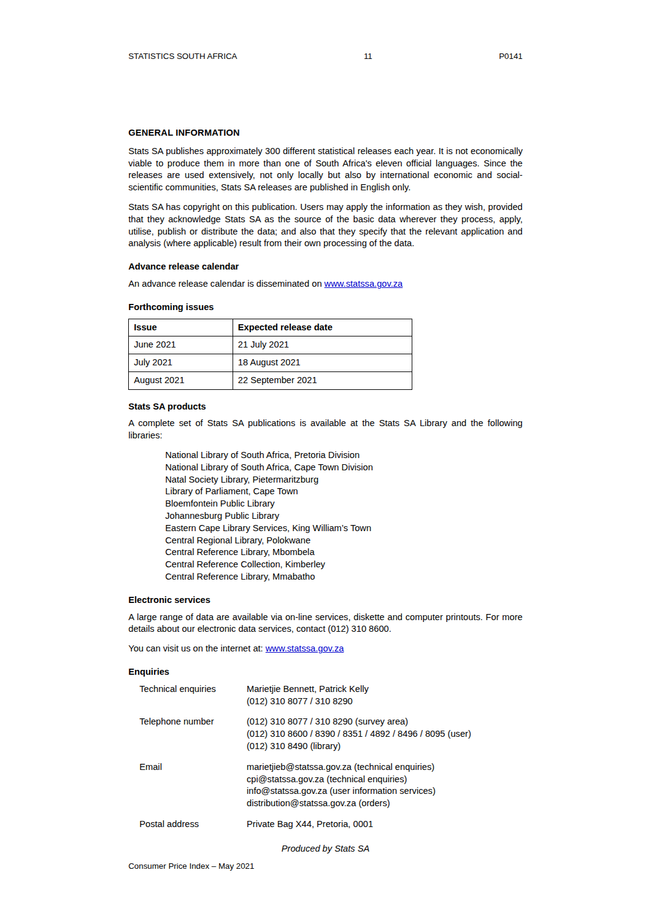STATISTICS SOUTH AFRICA
11
P0141
GENERAL INFORMATION
Stats SA publishes approximately 300 different statistical releases each year. It is not economically viable to produce them in more than one of South Africa's eleven official languages. Since the releases are used extensively, not only locally but also by international economic and social-scientific communities, Stats SA releases are published in English only.
Stats SA has copyright on this publication. Users may apply the information as they wish, provided that they acknowledge Stats SA as the source of the basic data wherever they process, apply, utilise, publish or distribute the data; and also that they specify that the relevant application and analysis (where applicable) result from their own processing of the data.
Advance release calendar
An advance release calendar is disseminated on www.statssa.gov.za
Forthcoming issues
| Issue | Expected release date |
| --- | --- |
| June 2021 | 21 July 2021 |
| July 2021 | 18 August 2021 |
| August 2021 | 22 September 2021 |
Stats SA products
A complete set of Stats SA publications is available at the Stats SA Library and the following libraries:
National Library of South Africa, Pretoria Division
National Library of South Africa, Cape Town Division
Natal Society Library, Pietermaritzburg
Library of Parliament, Cape Town
Bloemfontein Public Library
Johannesburg Public Library
Eastern Cape Library Services, King William’s Town
Central Regional Library, Polokwane
Central Reference Library, Mbombela
Central Reference Collection, Kimberley
Central Reference Library, Mmabatho
Electronic services
A large range of data are available via on-line services, diskette and computer printouts. For more details about our electronic data services, contact (012) 310 8600.
You can visit us on the internet at: www.statssa.gov.za
Enquiries
| Technical enquiries | Marietjie Bennett, Patrick Kelly (012) 310 8077 / 310 8290 |
| Telephone number | (012) 310 8077 / 310 8290 (survey area) (012) 310 8600 / 8390 / 8351 / 4892 / 8496 / 8095 (user) (012) 310 8490 (library) |
| Email | marietjieb@statssa.gov.za (technical enquiries) cpi@statssa.gov.za (technical enquiries) info@statssa.gov.za (user information services) distribution@statssa.gov.za (orders) |
| Postal address | Private Bag X44, Pretoria, 0001 |
Produced by Stats SA
Consumer Price Index – May 2021